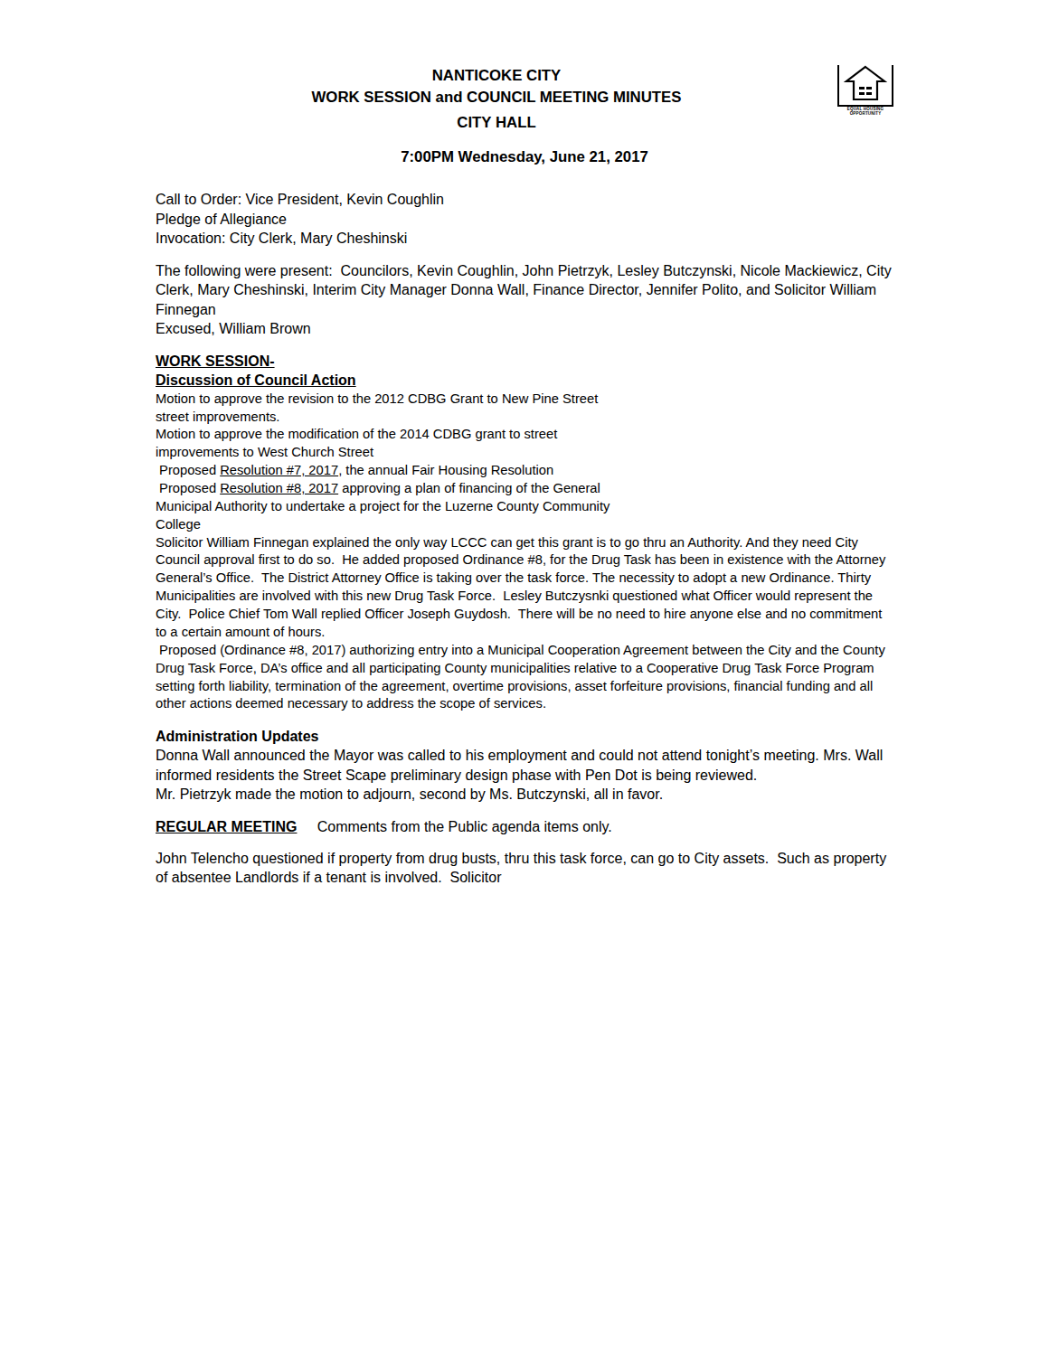EQUAL HOUSING
OPPORTUNITY
NANTICOKE CITY
WORK SESSION and COUNCIL MEETING MINUTES
CITY HALL
7:00PM Wednesday, June 21, 2017
Call to Order: Vice President, Kevin Coughlin
Pledge of Allegiance
Invocation: City Clerk, Mary Cheshinski
The following were present: Councilors, Kevin Coughlin, John Pietrzyk, Lesley Butczynski, Nicole Mackiewicz, City Clerk, Mary Cheshinski, Interim City Manager Donna Wall, Finance Director, Jennifer Polito, and Solicitor William Finnegan
Excused, William Brown
WORK SESSION-
Discussion of Council Action
Motion to approve the revision to the 2012 CDBG Grant to New Pine Street
street improvements.
Motion to approve the modification of the 2014 CDBG grant to street
improvements to West Church Street
Proposed Resolution #7, 2017, the annual Fair Housing Resolution
Proposed Resolution #8, 2017 approving a plan of financing of the General
Municipal Authority to undertake a project for the Luzerne County Community
College
Solicitor William Finnegan explained the only way LCCC can get this grant is to go thru an Authority. And they need City Council approval first to do so. He added proposed Ordinance #8, for the Drug Task has been in existence with the Attorney General’s Office. The District Attorney Office is taking over the task force. The necessity to adopt a new Ordinance. Thirty Municipalities are involved with this new Drug Task Force. Lesley Butczysnki questioned what Officer would represent the City. Police Chief Tom Wall replied Officer Joseph Guydosh. There will be no need to hire anyone else and no commitment to a certain amount of hours.
Proposed (Ordinance #8, 2017) authorizing entry into a Municipal Cooperation Agreement between the City and the County Drug Task Force, DA’s office and all participating County municipalities relative to a Cooperative Drug Task Force Program setting forth liability, termination of the agreement, overtime provisions, asset forfeiture provisions, financial funding and all other actions deemed necessary to address the scope of services.
Administration Updates
Donna Wall announced the Mayor was called to his employment and could not attend tonight’s meeting. Mrs. Wall informed residents the Street Scape preliminary design phase with Pen Dot is being reviewed.
Mr. Pietrzyk made the motion to adjourn, second by Ms. Butczynski, all in favor.
REGULAR MEETING Comments from the Public agenda items only.
John Telencho questioned if property from drug busts, thru this task force, can go to City assets. Such as property of absentee Landlords if a tenant is involved. Solicitor